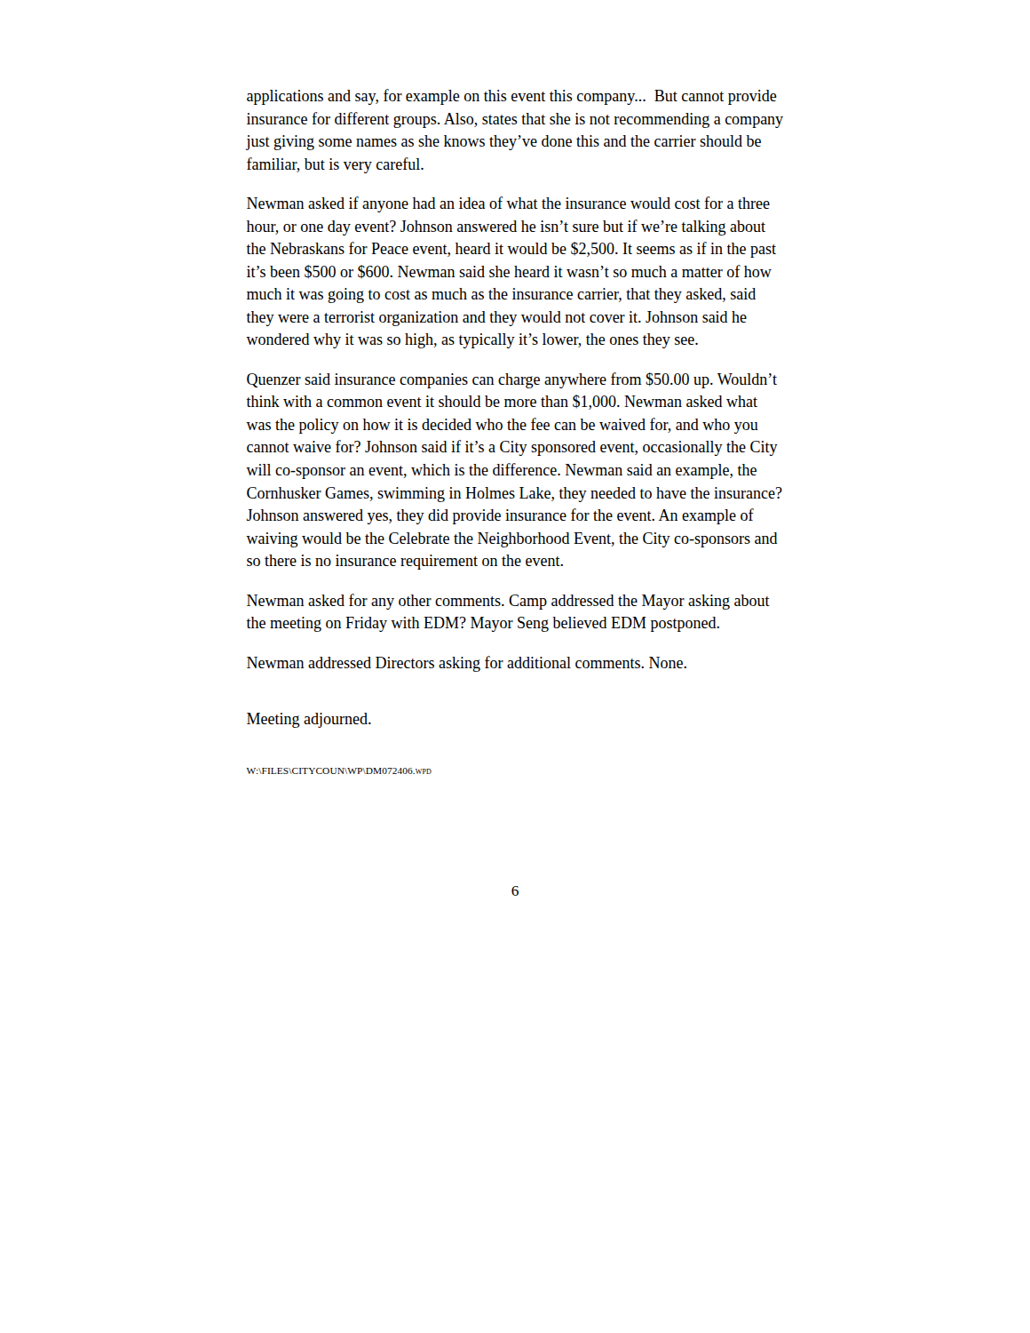applications and say, for example on this event this company... But cannot provide insurance for different groups. Also, states that she is not recommending a company just giving some names as she knows they’ve done this and the carrier should be familiar, but is very careful.
Newman asked if anyone had an idea of what the insurance would cost for a three hour, or one day event? Johnson answered he isn’t sure but if we’re talking about the Nebraskans for Peace event, heard it would be $2,500. It seems as if in the past it’s been $500 or $600. Newman said she heard it wasn’t so much a matter of how much it was going to cost as much as the insurance carrier, that they asked, said they were a terrorist organization and they would not cover it. Johnson said he wondered why it was so high, as typically it’s lower, the ones they see.
Quenzer said insurance companies can charge anywhere from $50.00 up. Wouldn’t think with a common event it should be more than $1,000. Newman asked what was the policy on how it is decided who the fee can be waived for, and who you cannot waive for? Johnson said if it’s a City sponsored event, occasionally the City will co-sponsor an event, which is the difference. Newman said an example, the Cornhusker Games, swimming in Holmes Lake, they needed to have the insurance? Johnson answered yes, they did provide insurance for the event. An example of waiving would be the Celebrate the Neighborhood Event, the City co-sponsors and so there is no insurance requirement on the event.
Newman asked for any other comments. Camp addressed the Mayor asking about the meeting on Friday with EDM? Mayor Seng believed EDM postponed.
Newman addressed Directors asking for additional comments. None.
Meeting adjourned.
W:\FILES\CITYCOUN\WP\DM072406.wpd
6